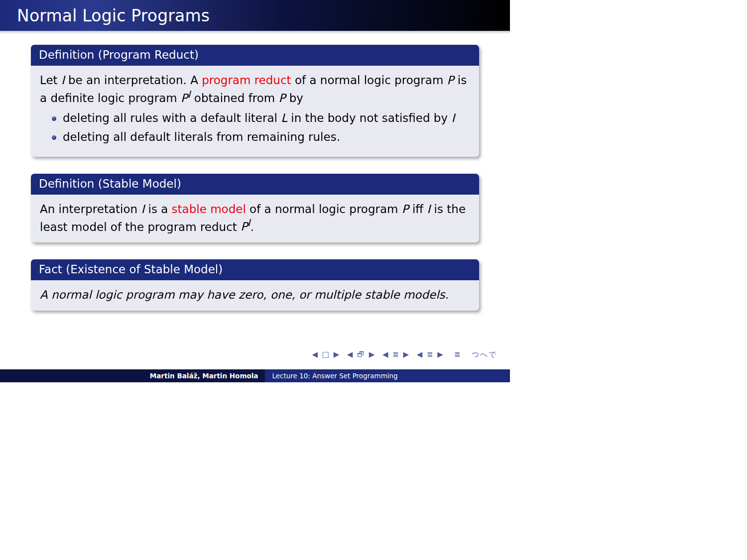Normal Logic Programs
Definition (Program Reduct)
Let I be an interpretation. A program reduct of a normal logic program P is a definite logic program PI obtained from P by
deleting all rules with a default literal L in the body not satisfied by I
deleting all default literals from remaining rules.
Definition (Stable Model)
An interpretation I is a stable model of a normal logic program P iff I is the least model of the program reduct PI.
Fact (Existence of Stable Model)
A normal logic program may have zero, one, or multiple stable models.
◀ □ ▶ ◀ 🗗 ▶ ◀ ≣ ▶ ◀ ≣ ▶ ≣ つへで
Martin Baláž, Martin Homola
Lecture 10: Answer Set Programming